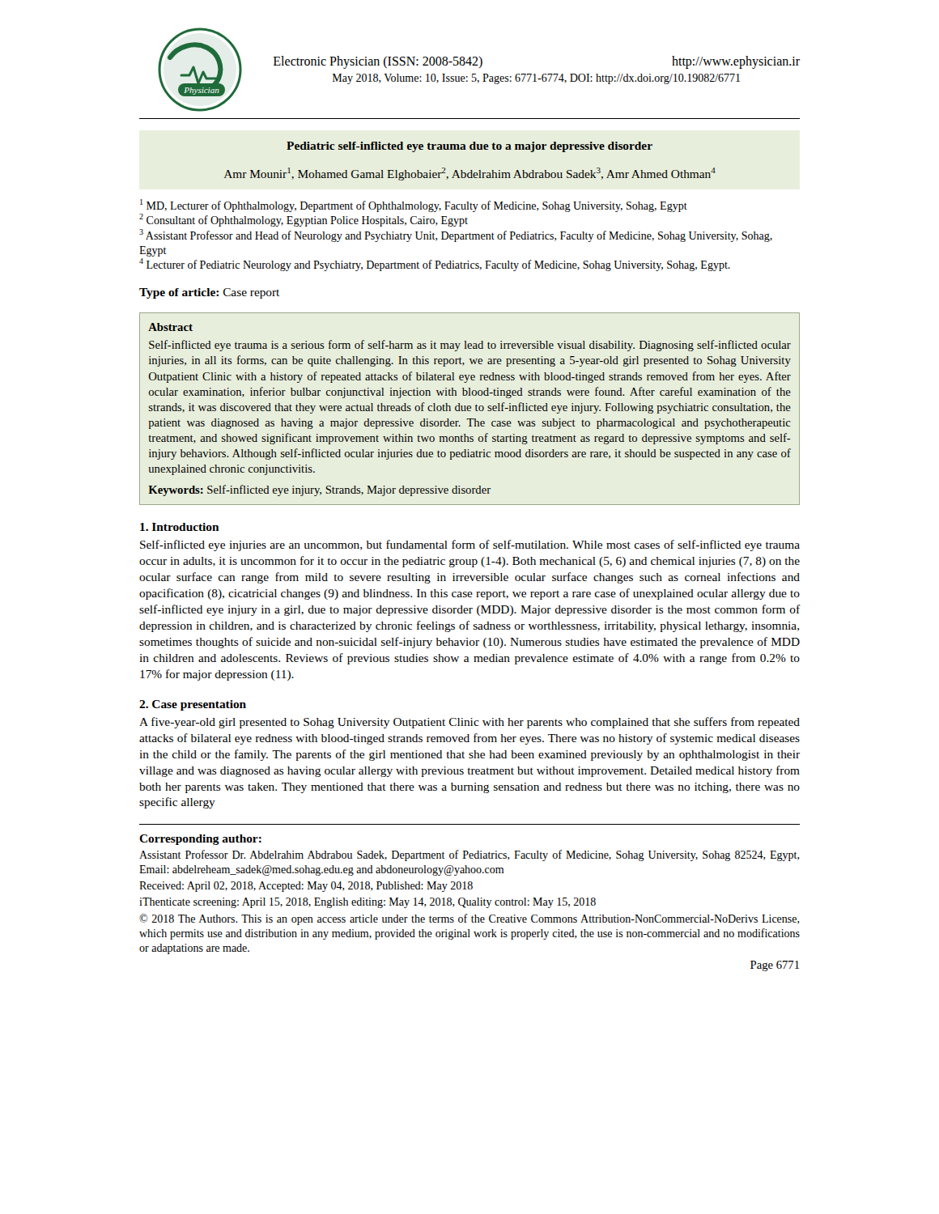Physician
Electronic Physician (ISSN: 2008-5842) http://www.ephysician.ir
May 2018, Volume: 10, Issue: 5, Pages: 6771-6774, DOI: http://dx.doi.org/10.19082/6771
Pediatric self-inflicted eye trauma due to a major depressive disorder
Amr Mounir1, Mohamed Gamal Elghobaier2, Abdelrahim Abdrabou Sadek3, Amr Ahmed Othman4
1 MD, Lecturer of Ophthalmology, Department of Ophthalmology, Faculty of Medicine, Sohag University, Sohag, Egypt
2 Consultant of Ophthalmology, Egyptian Police Hospitals, Cairo, Egypt
3 Assistant Professor and Head of Neurology and Psychiatry Unit, Department of Pediatrics, Faculty of Medicine, Sohag University, Sohag, Egypt
4 Lecturer of Pediatric Neurology and Psychiatry, Department of Pediatrics, Faculty of Medicine, Sohag University, Sohag, Egypt.
Type of article: Case report
Abstract
Self-inflicted eye trauma is a serious form of self-harm as it may lead to irreversible visual disability. Diagnosing self-inflicted ocular injuries, in all its forms, can be quite challenging. In this report, we are presenting a 5-year-old girl presented to Sohag University Outpatient Clinic with a history of repeated attacks of bilateral eye redness with blood-tinged strands removed from her eyes. After ocular examination, inferior bulbar conjunctival injection with blood-tinged strands were found. After careful examination of the strands, it was discovered that they were actual threads of cloth due to self-inflicted eye injury. Following psychiatric consultation, the patient was diagnosed as having a major depressive disorder. The case was subject to pharmacological and psychotherapeutic treatment, and showed significant improvement within two months of starting treatment as regard to depressive symptoms and self-injury behaviors. Although self-inflicted ocular injuries due to pediatric mood disorders are rare, it should be suspected in any case of unexplained chronic conjunctivitis.
Keywords: Self-inflicted eye injury, Strands, Major depressive disorder
1. Introduction
Self-inflicted eye injuries are an uncommon, but fundamental form of self-mutilation. While most cases of self-inflicted eye trauma occur in adults, it is uncommon for it to occur in the pediatric group (1-4). Both mechanical (5, 6) and chemical injuries (7, 8) on the ocular surface can range from mild to severe resulting in irreversible ocular surface changes such as corneal infections and opacification (8), cicatricial changes (9) and blindness. In this case report, we report a rare case of unexplained ocular allergy due to self-inflicted eye injury in a girl, due to major depressive disorder (MDD). Major depressive disorder is the most common form of depression in children, and is characterized by chronic feelings of sadness or worthlessness, irritability, physical lethargy, insomnia, sometimes thoughts of suicide and non-suicidal self-injury behavior (10). Numerous studies have estimated the prevalence of MDD in children and adolescents. Reviews of previous studies show a median prevalence estimate of 4.0% with a range from 0.2% to 17% for major depression (11).
2. Case presentation
A five-year-old girl presented to Sohag University Outpatient Clinic with her parents who complained that she suffers from repeated attacks of bilateral eye redness with blood-tinged strands removed from her eyes. There was no history of systemic medical diseases in the child or the family. The parents of the girl mentioned that she had been examined previously by an ophthalmologist in their village and was diagnosed as having ocular allergy with previous treatment but without improvement. Detailed medical history from both her parents was taken. They mentioned that there was a burning sensation and redness but there was no itching, there was no specific allergy
Corresponding author:
Assistant Professor Dr. Abdelrahim Abdrabou Sadek, Department of Pediatrics, Faculty of Medicine, Sohag University, Sohag 82524, Egypt, Email: abdelreheam_sadek@med.sohag.edu.eg and abdoneurology@yahoo.com
Received: April 02, 2018, Accepted: May 04, 2018, Published: May 2018
iThenticate screening: April 15, 2018, English editing: May 14, 2018, Quality control: May 15, 2018
© 2018 The Authors. This is an open access article under the terms of the Creative Commons Attribution-NonCommercial-NoDerivs License, which permits use and distribution in any medium, provided the original work is properly cited, the use is non-commercial and no modifications or adaptations are made.
Page 6771